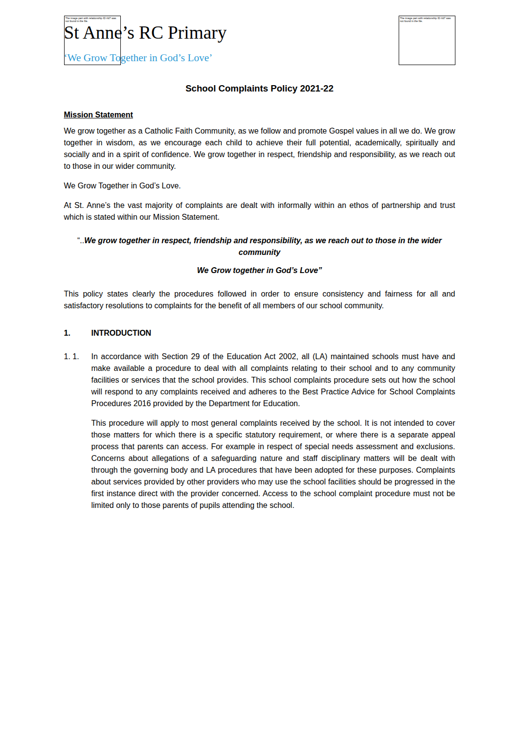The image part with relationship ID rId7 was not found in the file.
The image part with relationship ID rId7 was not found in the file.
St Anne’s RC Primary
‘We Grow Together in God’s Love’
School Complaints Policy 2021-22
Mission Statement
We grow together as a Catholic Faith Community, as we follow and promote Gospel values in all we do. We grow together in wisdom, as we encourage each child to achieve their full potential, academically, spiritually and socially and in a spirit of confidence. We grow together in respect, friendship and responsibility, as we reach out to those in our wider community.
We Grow Together in God’s Love.
At St. Anne’s the vast majority of complaints are dealt with informally within an ethos of partnership and trust which is stated within our Mission Statement.
“.. We grow together in respect, friendship and responsibility, as we reach out to those in the wider community
We Grow together in God’s Love”
This policy states clearly the procedures followed in order to ensure consistency and fairness for all and satisfactory resolutions to complaints for the benefit of all members of our school community.
1. INTRODUCTION
1. 1. In accordance with Section 29 of the Education Act 2002, all (LA) maintained schools must have and make available a procedure to deal with all complaints relating to their school and to any community facilities or services that the school provides. This school complaints procedure sets out how the school will respond to any complaints received and adheres to the Best Practice Advice for School Complaints Procedures 2016 provided by the Department for Education.
This procedure will apply to most general complaints received by the school. It is not intended to cover those matters for which there is a specific statutory requirement, or where there is a separate appeal process that parents can access. For example in respect of special needs assessment and exclusions. Concerns about allegations of a safeguarding nature and staff disciplinary matters will be dealt with through the governing body and LA procedures that have been adopted for these purposes. Complaints about services provided by other providers who may use the school facilities should be progressed in the first instance direct with the provider concerned. Access to the school complaint procedure must not be limited only to those parents of pupils attending the school.